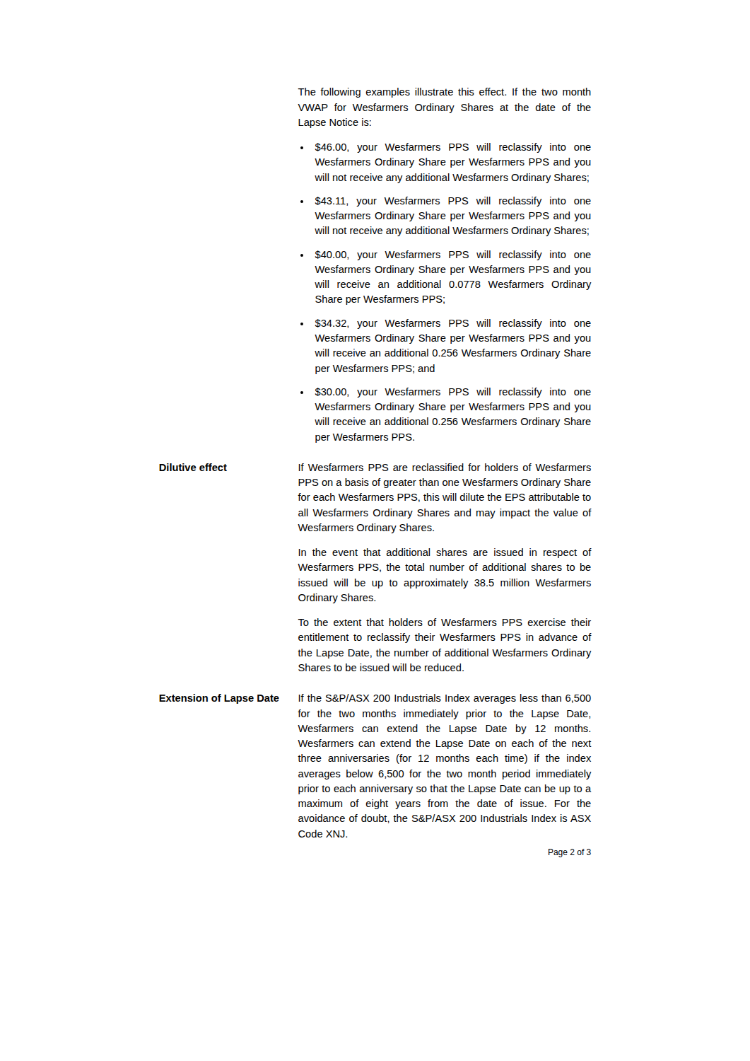The following examples illustrate this effect. If the two month VWAP for Wesfarmers Ordinary Shares at the date of the Lapse Notice is:
$46.00, your Wesfarmers PPS will reclassify into one Wesfarmers Ordinary Share per Wesfarmers PPS and you will not receive any additional Wesfarmers Ordinary Shares;
$43.11, your Wesfarmers PPS will reclassify into one Wesfarmers Ordinary Share per Wesfarmers PPS and you will not receive any additional Wesfarmers Ordinary Shares;
$40.00, your Wesfarmers PPS will reclassify into one Wesfarmers Ordinary Share per Wesfarmers PPS and you will receive an additional 0.0778 Wesfarmers Ordinary Share per Wesfarmers PPS;
$34.32, your Wesfarmers PPS will reclassify into one Wesfarmers Ordinary Share per Wesfarmers PPS and you will receive an additional 0.256 Wesfarmers Ordinary Share per Wesfarmers PPS; and
$30.00, your Wesfarmers PPS will reclassify into one Wesfarmers Ordinary Share per Wesfarmers PPS and you will receive an additional 0.256 Wesfarmers Ordinary Share per Wesfarmers PPS.
Dilutive effect
If Wesfarmers PPS are reclassified for holders of Wesfarmers PPS on a basis of greater than one Wesfarmers Ordinary Share for each Wesfarmers PPS, this will dilute the EPS attributable to all Wesfarmers Ordinary Shares and may impact the value of Wesfarmers Ordinary Shares.
In the event that additional shares are issued in respect of Wesfarmers PPS, the total number of additional shares to be issued will be up to approximately 38.5 million Wesfarmers Ordinary Shares.
To the extent that holders of Wesfarmers PPS exercise their entitlement to reclassify their Wesfarmers PPS in advance of the Lapse Date, the number of additional Wesfarmers Ordinary Shares to be issued will be reduced.
Extension of Lapse Date
If the S&P/ASX 200 Industrials Index averages less than 6,500 for the two months immediately prior to the Lapse Date, Wesfarmers can extend the Lapse Date by 12 months. Wesfarmers can extend the Lapse Date on each of the next three anniversaries (for 12 months each time) if the index averages below 6,500 for the two month period immediately prior to each anniversary so that the Lapse Date can be up to a maximum of eight years from the date of issue. For the avoidance of doubt, the S&P/ASX 200 Industrials Index is ASX Code XNJ.
Page 2 of 3